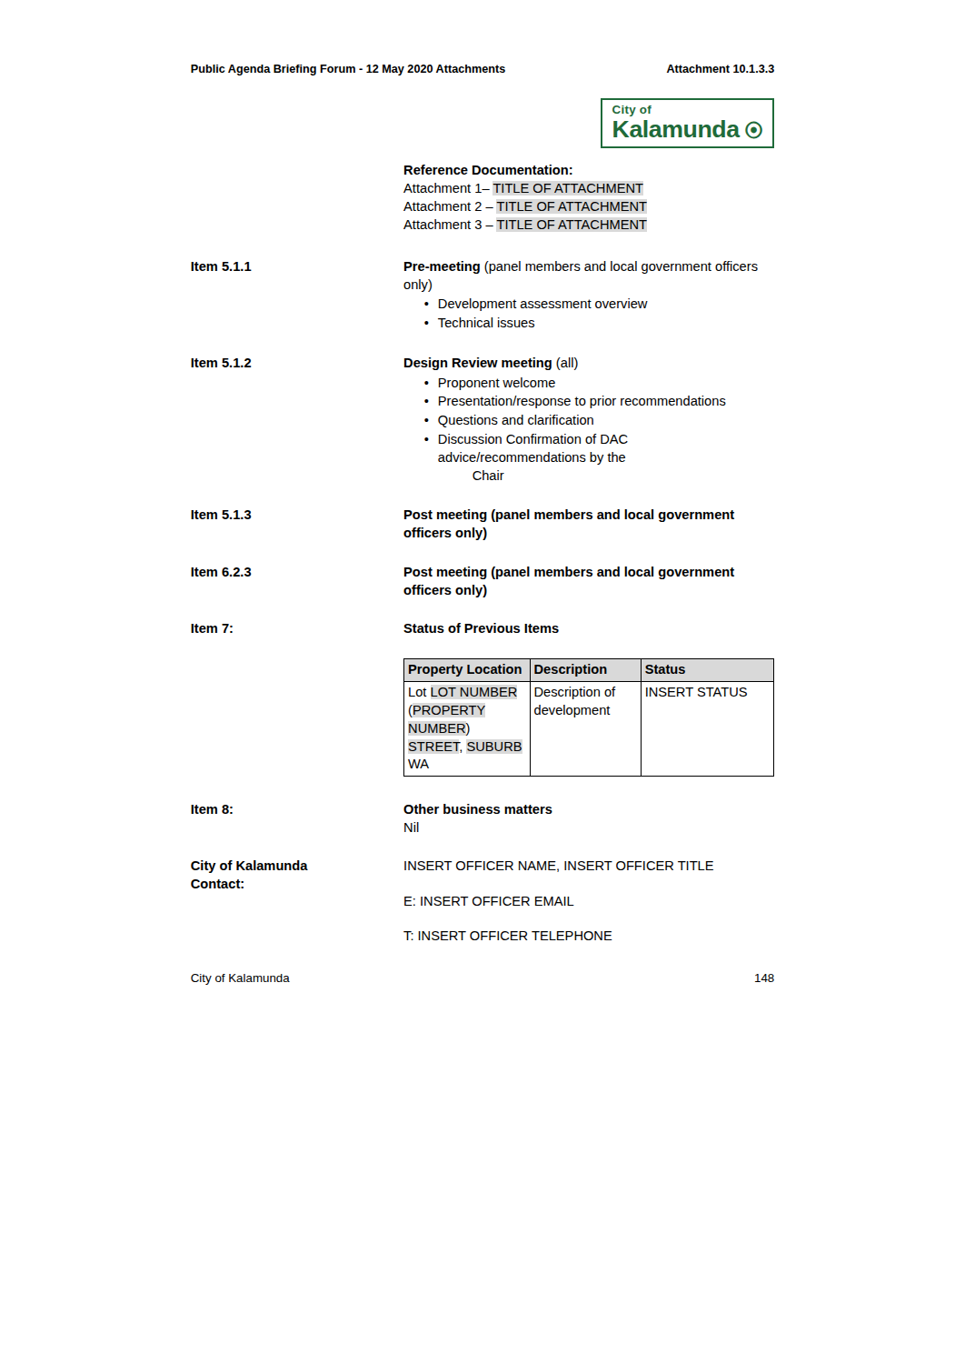Public Agenda Briefing Forum - 12 May 2020 Attachments Attachment 10.1.3.3
City of
Kalamunda⦿
Reference Documentation:
Attachment 1– TITLE OF ATTACHMENT
Attachment 2 – TITLE OF ATTACHMENT
Attachment 3 – TITLE OF ATTACHMENT
Item 5.1.1
Pre-meeting (panel members and local government officers only)
Development assessment overview
Technical issues
Item 5.1.2
Design Review meeting (all)
Proponent welcome
Presentation/response to prior recommendations
Questions and clarification
Discussion Confirmation of DAC advice/recommendations by the
Chair
Item 5.1.3
Post meeting (panel members and local government officers only)
Item 6.2.3
Post meeting (panel members and local government officers only)
Item 7:
Status of Previous Items
| Property Location | Description | Status |
| --- | --- | --- |
| Lot LOT NUMBER ( PROPERTY NUMBER ) STREET , SUBURB WA | Description of development | INSERT STATUS |
Item 8:
Other business matters
Nil
City of Kalamunda
Contact:
INSERT OFFICER NAME, INSERT OFFICER TITLE
E: INSERT OFFICER EMAIL
T: INSERT OFFICER TELEPHONE
City of Kalamunda 148